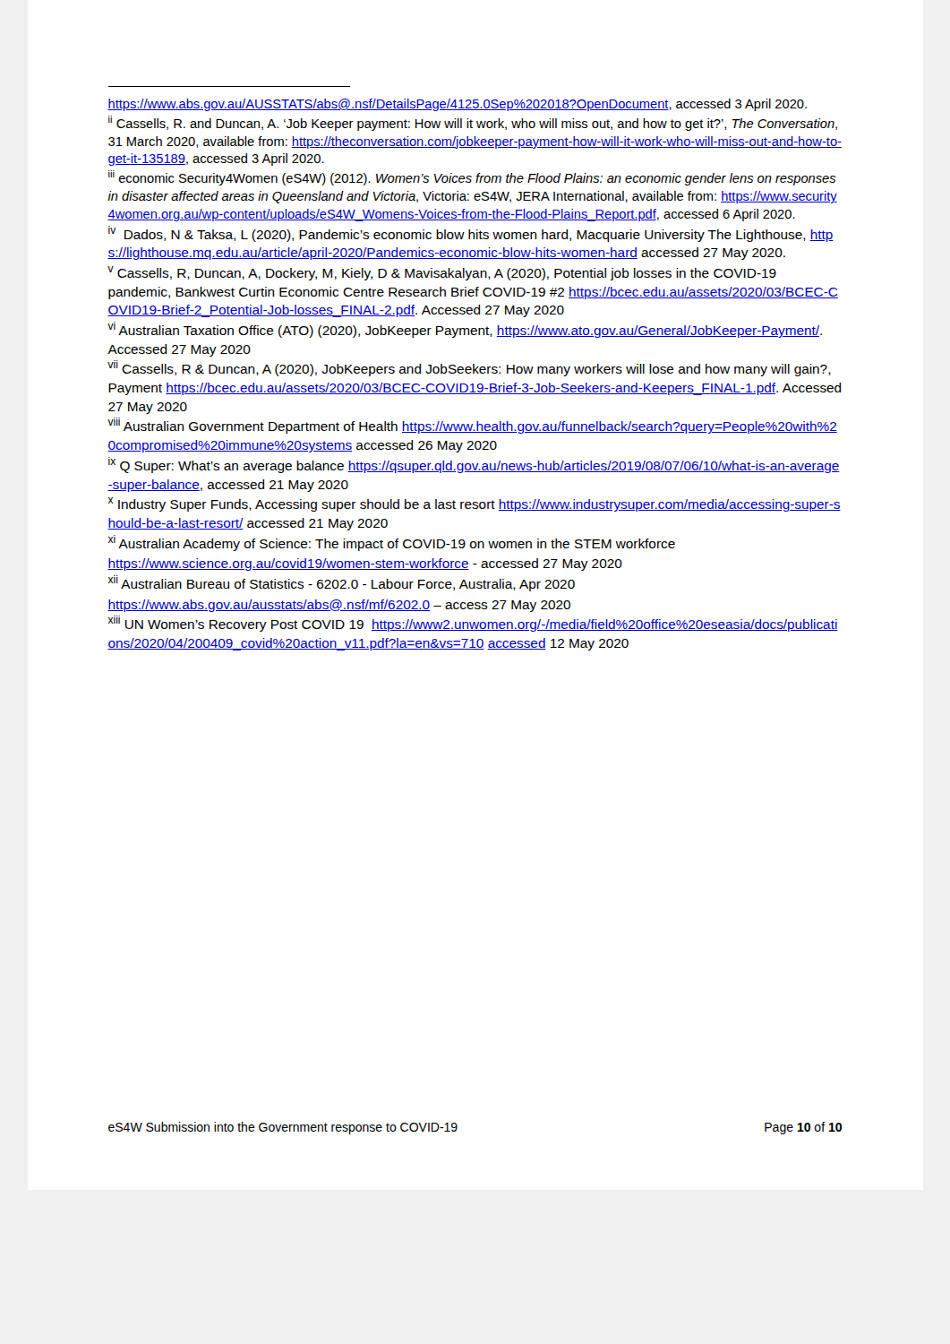https://www.abs.gov.au/AUSSTATS/abs@.nsf/DetailsPage/4125.0Sep%202018?OpenDocument, accessed 3 April 2020.
ii Cassells, R. and Duncan, A. ‘Job Keeper payment: How will it work, who will miss out, and how to get it?’, The Conversation, 31 March 2020, available from: https://theconversation.com/jobkeeper-payment-how-will-it-work-who-will-miss-out-and-how-to-get-it-135189, accessed 3 April 2020.
iii economic Security4Women (eS4W) (2012). Women’s Voices from the Flood Plains: an economic gender lens on responses in disaster affected areas in Queensland and Victoria, Victoria: eS4W, JERA International, available from: https://www.security4women.org.au/wp-content/uploads/eS4W_Womens-Voices-from-the-Flood-Plains_Report.pdf, accessed 6 April 2020.
iv Dados, N & Taksa, L (2020), Pandemic’s economic blow hits women hard, Macquarie University The Lighthouse, https://lighthouse.mq.edu.au/article/april-2020/Pandemics-economic-blow-hits-women-hard accessed 27 May 2020.
v Cassells, R, Duncan, A, Dockery, M, Kiely, D & Mavisakalyan, A (2020), Potential job losses in the COVID-19 pandemic, Bankwest Curtin Economic Centre Research Brief COVID-19 #2 https://bcec.edu.au/assets/2020/03/BCEC-COVID19-Brief-2_Potential-Job-losses_FINAL-2.pdf. Accessed 27 May 2020
vi Australian Taxation Office (ATO) (2020), JobKeeper Payment, https://www.ato.gov.au/General/JobKeeper-Payment/. Accessed 27 May 2020
vii Cassells, R & Duncan, A (2020), JobKeepers and JobSeekers: How many workers will lose and how many will gain?, Payment https://bcec.edu.au/assets/2020/03/BCEC-COVID19-Brief-3-Job-Seekers-and-Keepers_FINAL-1.pdf. Accessed 27 May 2020
viii Australian Government Department of Health https://www.health.gov.au/funnelback/search?query=People%20with%20compromised%20immune%20systems accessed 26 May 2020
ix Q Super: What’s an average balance https://qsuper.qld.gov.au/news-hub/articles/2019/08/07/06/10/what-is-an-average-super-balance, accessed 21 May 2020
x Industry Super Funds, Accessing super should be a last resort https://www.industrysuper.com/media/accessing-super-should-be-a-last-resort/ accessed 21 May 2020
xi Australian Academy of Science: The impact of COVID-19 on women in the STEM workforce
https://www.science.org.au/covid19/women-stem-workforce - accessed 27 May 2020
xii Australian Bureau of Statistics - 6202.0 - Labour Force, Australia, Apr 2020
https://www.abs.gov.au/ausstats/abs@.nsf/mf/6202.0 – access 27 May 2020
xiii UN Women’s Recovery Post COVID 19 https://www2.unwomen.org/-/media/field%20office%20eseasia/docs/publications/2020/04/200409_covid%20action_v11.pdf?la=en&vs=710 accessed 12 May 2020
eS4W Submission into the Government response to COVID-19
Page 10 of 10